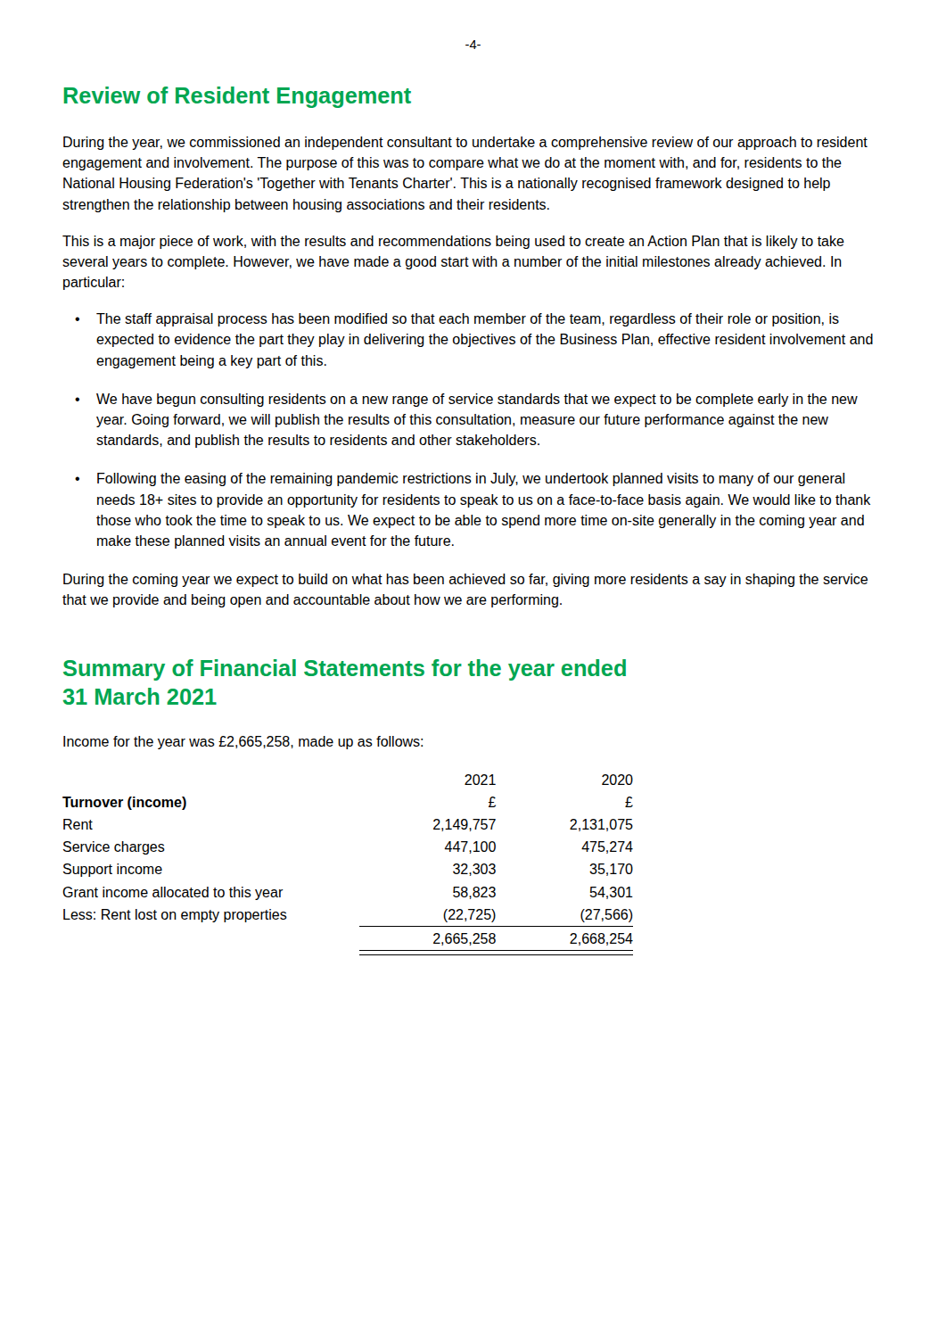-4-
Review of Resident Engagement
During the year, we commissioned an independent consultant to undertake a comprehensive review of our approach to resident engagement and involvement. The purpose of this was to compare what we do at the moment with, and for, residents to the National Housing Federation's 'Together with Tenants Charter'. This is a nationally recognised framework designed to help strengthen the relationship between housing associations and their residents.
This is a major piece of work, with the results and recommendations being used to create an Action Plan that is likely to take several years to complete. However, we have made a good start with a number of the initial milestones already achieved. In particular:
The staff appraisal process has been modified so that each member of the team, regardless of their role or position, is expected to evidence the part they play in delivering the objectives of the Business Plan, effective resident involvement and engagement being a key part of this.
We have begun consulting residents on a new range of service standards that we expect to be complete early in the new year. Going forward, we will publish the results of this consultation, measure our future performance against the new standards, and publish the results to residents and other stakeholders.
Following the easing of the remaining pandemic restrictions in July, we undertook planned visits to many of our general needs 18+ sites to provide an opportunity for residents to speak to us on a face-to-face basis again. We would like to thank those who took the time to speak to us. We expect to be able to spend more time on-site generally in the coming year and make these planned visits an annual event for the future.
During the coming year we expect to build on what has been achieved so far, giving more residents a say in shaping the service that we provide and being open and accountable about how we are performing.
Summary of Financial Statements for the year ended
31 March 2021
Income for the year was £2,665,258, made up as follows:
| | 2021 | 2020 |
| Turnover (income) | £ | £ |
| Rent | 2,149,757 | 2,131,075 |
| Service charges | 447,100 | 475,274 |
| Support income | 32,303 | 35,170 |
| Grant income allocated to this year | 58,823 | 54,301 |
| Less: Rent lost on empty properties | (22,725) | (27,566) |
| | 2,665,258 | 2,668,254 |